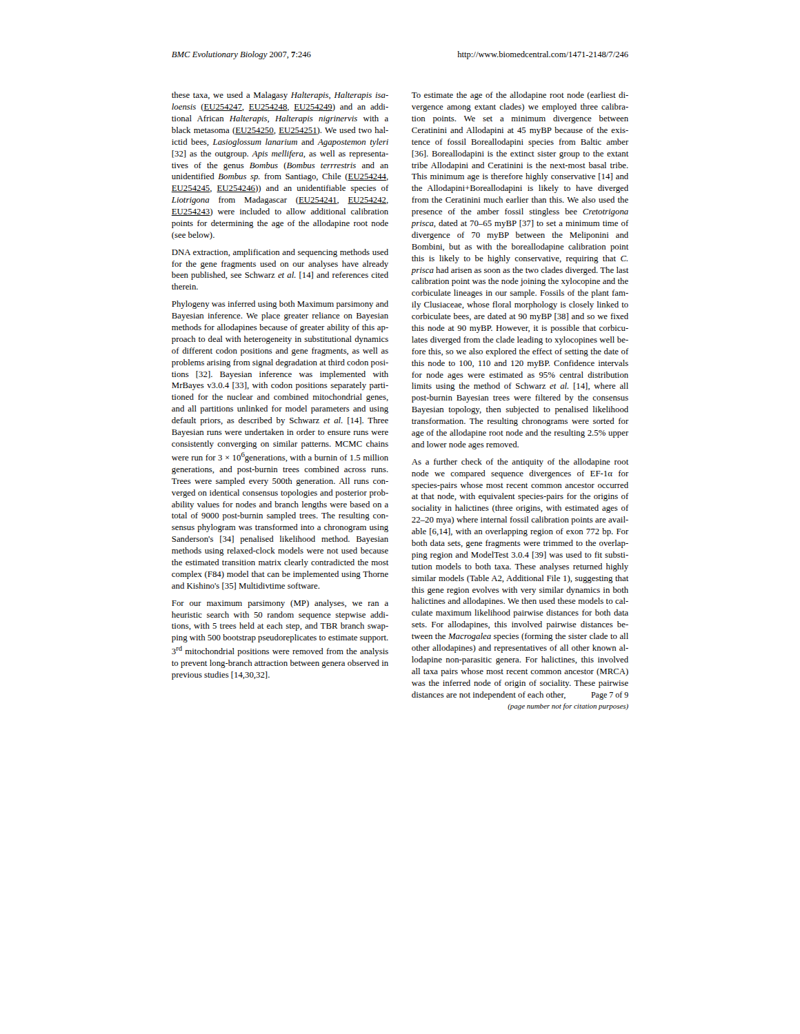BMC Evolutionary Biology 2007, 7:246
http://www.biomedcentral.com/1471-2148/7/246
these taxa, we used a Malagasy Halterapis, Halterapis isaloensis (EU254247, EU254248, EU254249) and an additional African Halterapis, Halterapis nigrinervis with a black metasoma (EU254250, EU254251). We used two halictid bees, Lasioglossum lanarium and Agapostemon tyleri [32] as the outgroup. Apis mellifera, as well as representatives of the genus Bombus (Bombus terrrestris and an unidentified Bombus sp. from Santiago, Chile (EU254244, EU254245, EU254246)) and an unidentifiable species of Liotrigona from Madagascar (EU254241, EU254242, EU254243) were included to allow additional calibration points for determining the age of the allodapine root node (see below).
DNA extraction, amplification and sequencing methods used for the gene fragments used on our analyses have already been published, see Schwarz et al. [14] and references cited therein.
Phylogeny was inferred using both Maximum parsimony and Bayesian inference. We place greater reliance on Bayesian methods for allodapines because of greater ability of this approach to deal with heterogeneity in substitutional dynamics of different codon positions and gene fragments, as well as problems arising from signal degradation at third codon positions [32]. Bayesian inference was implemented with MrBayes v3.0.4 [33], with codon positions separately partitioned for the nuclear and combined mitochondrial genes, and all partitions unlinked for model parameters and using default priors, as described by Schwarz et al. [14]. Three Bayesian runs were undertaken in order to ensure runs were consistently converging on similar patterns. MCMC chains were run for 3 × 106generations, with a burnin of 1.5 million generations, and post-burnin trees combined across runs. Trees were sampled every 500th generation. All runs converged on identical consensus topologies and posterior probability values for nodes and branch lengths were based on a total of 9000 post-burnin sampled trees. The resulting consensus phylogram was transformed into a chronogram using Sanderson's [34] penalised likelihood method. Bayesian methods using relaxed-clock models were not used because the estimated transition matrix clearly contradicted the most complex (F84) model that can be implemented using Thorne and Kishino's [35] Multidivtime software.
For our maximum parsimony (MP) analyses, we ran a heuristic search with 50 random sequence stepwise additions, with 5 trees held at each step, and TBR branch swapping with 500 bootstrap pseudoreplicates to estimate support. 3rd mitochondrial positions were removed from the analysis to prevent long-branch attraction between genera observed in previous studies [14,30,32].
To estimate the age of the allodapine root node (earliest divergence among extant clades) we employed three calibration points. We set a minimum divergence between Ceratinini and Allodapini at 45 myBP because of the existence of fossil Boreallodapini species from Baltic amber [36]. Boreallodapini is the extinct sister group to the extant tribe Allodapini and Ceratinini is the next-most basal tribe. This minimum age is therefore highly conservative [14] and the Allodapini+Boreallodapini is likely to have diverged from the Ceratinini much earlier than this. We also used the presence of the amber fossil stingless bee Cretotrigona prisca, dated at 70–65 myBP [37] to set a minimum time of divergence of 70 myBP between the Meliponini and Bombini, but as with the boreallodapine calibration point this is likely to be highly conservative, requiring that C. prisca had arisen as soon as the two clades diverged. The last calibration point was the node joining the xylocopine and the corbiculate lineages in our sample. Fossils of the plant family Clusiaceae, whose floral morphology is closely linked to corbiculate bees, are dated at 90 myBP [38] and so we fixed this node at 90 myBP. However, it is possible that corbiculates diverged from the clade leading to xylocopines well before this, so we also explored the effect of setting the date of this node to 100, 110 and 120 myBP. Confidence intervals for node ages were estimated as 95% central distribution limits using the method of Schwarz et al. [14], where all post-burnin Bayesian trees were filtered by the consensus Bayesian topology, then subjected to penalised likelihood transformation. The resulting chronograms were sorted for age of the allodapine root node and the resulting 2.5% upper and lower node ages removed.
As a further check of the antiquity of the allodapine root node we compared sequence divergences of EF-1α for species-pairs whose most recent common ancestor occurred at that node, with equivalent species-pairs for the origins of sociality in halictines (three origins, with estimated ages of 22–20 mya) where internal fossil calibration points are available [6,14], with an overlapping region of exon 772 bp. For both data sets, gene fragments were trimmed to the overlapping region and ModelTest 3.0.4 [39] was used to fit substitution models to both taxa. These analyses returned highly similar models (Table A2, Additional File 1), suggesting that this gene region evolves with very similar dynamics in both halictines and allodapines. We then used these models to calculate maximum likelihood pairwise distances for both data sets. For allodapines, this involved pairwise distances between the Macrogalea species (forming the sister clade to all other allodapines) and representatives of all other known allodapine non-parasitic genera. For halictines, this involved all taxa pairs whose most recent common ancestor (MRCA) was the inferred node of origin of sociality. These pairwise distances are not independent of each other,
Page 7 of 9
(page number not for citation purposes)